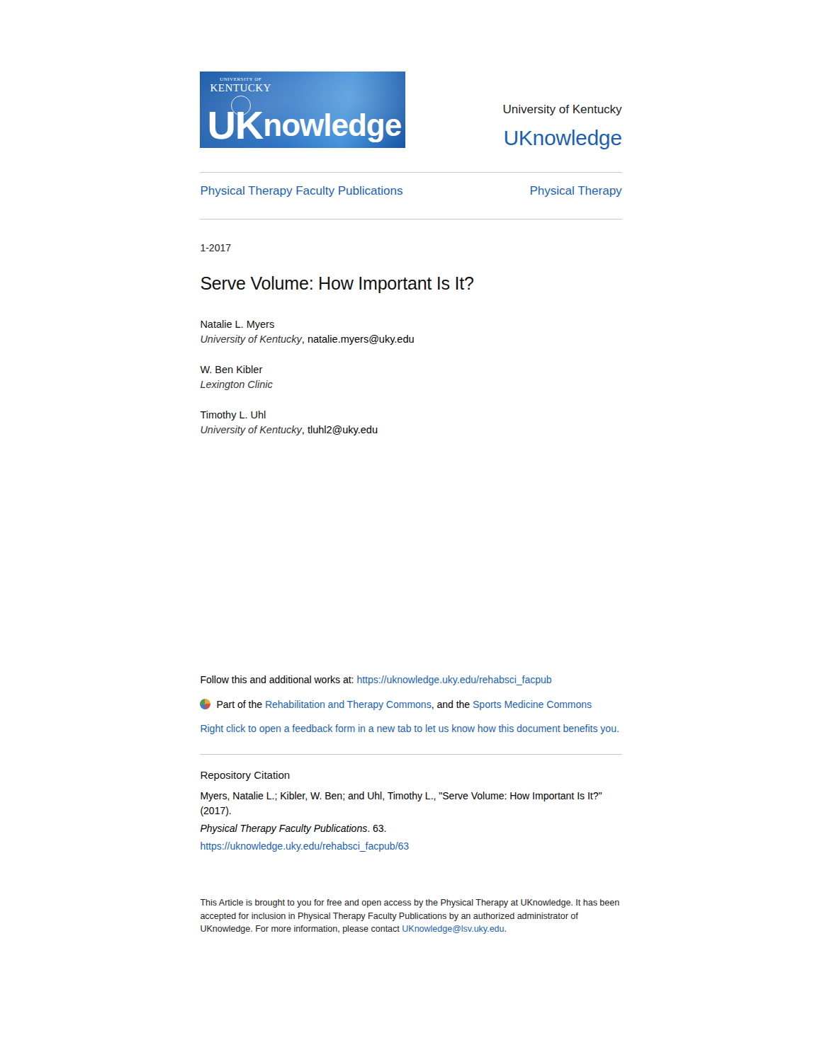UNIVERSITY OF
KENTUCKY
UKnowledge
University of Kentucky
UKnowledge
Physical Therapy Faculty Publications
Physical Therapy
1-2017
Serve Volume: How Important Is It?
Natalie L. Myers
University of Kentucky, natalie.myers@uky.edu
W. Ben Kibler
Lexington Clinic
Timothy L. Uhl
University of Kentucky, tluhl2@uky.edu
Follow this and additional works at: https://uknowledge.uky.edu/rehabsci_facpub
Part of the Rehabilitation and Therapy Commons, and the Sports Medicine Commons
Right click to open a feedback form in a new tab to let us know how this document benefits you.
Repository Citation
Myers, Natalie L.; Kibler, W. Ben; and Uhl, Timothy L., "Serve Volume: How Important Is It?" (2017).
Physical Therapy Faculty Publications. 63.
https://uknowledge.uky.edu/rehabsci_facpub/63
This Article is brought to you for free and open access by the Physical Therapy at UKnowledge. It has been accepted for inclusion in Physical Therapy Faculty Publications by an authorized administrator of UKnowledge. For more information, please contact UKnowledge@lsv.uky.edu.